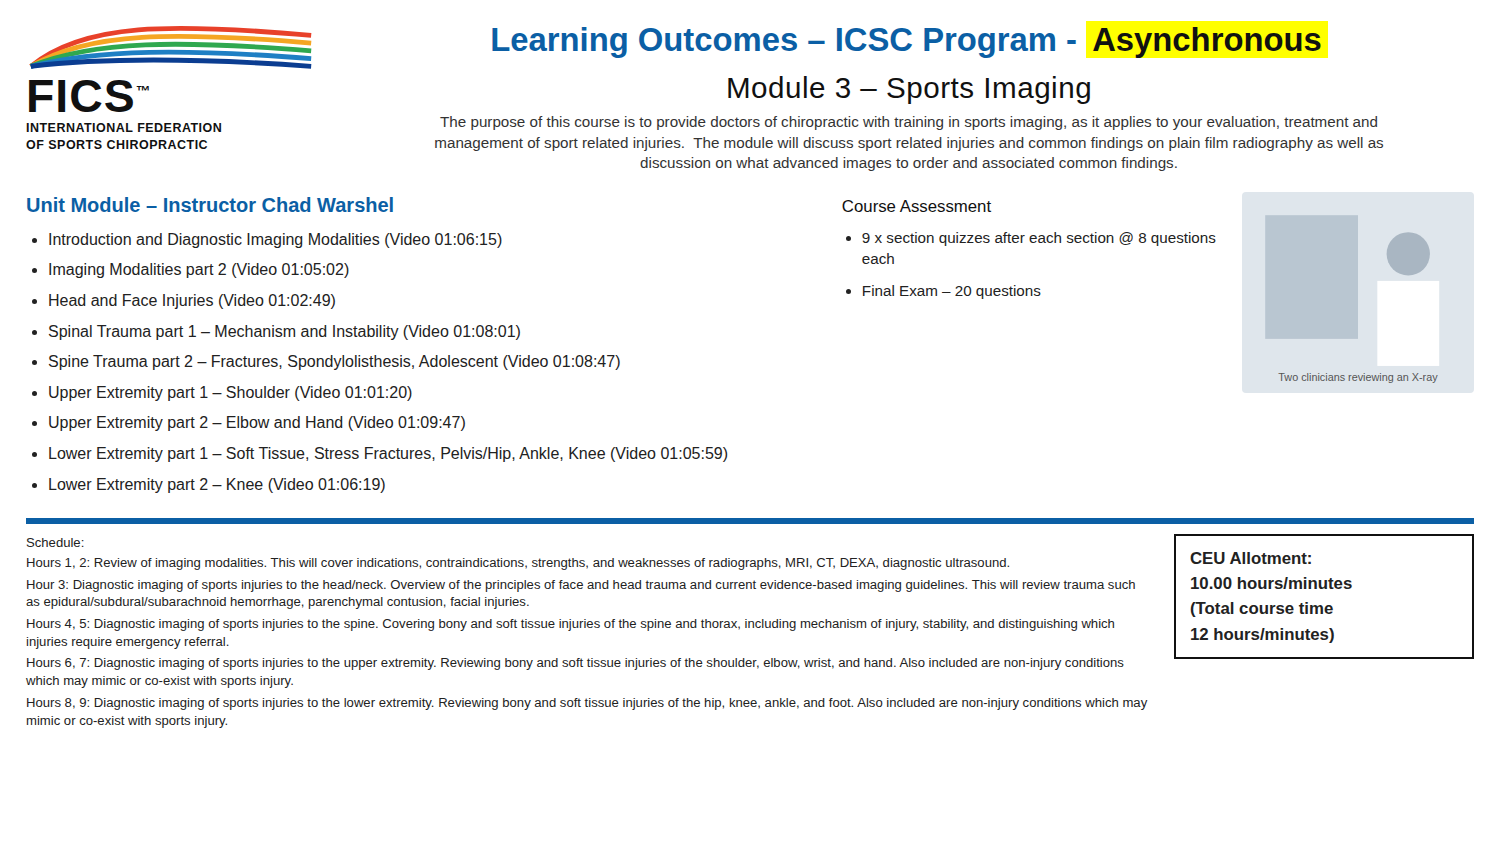FICS™
International Federation
of Sports Chiropractic
Learning Outcomes – ICSC Program - Asynchronous
Module 3 – Sports Imaging
The purpose of this course is to provide doctors of chiropractic with training in sports imaging, as it applies to your evaluation, treatment and management of sport related injuries. The module will discuss sport related injuries and common findings on plain film radiography as well as discussion on what advanced images to order and associated common findings.
Unit Module – Instructor Chad Warshel
Introduction and Diagnostic Imaging Modalities (Video 01:06:15)
Imaging Modalities part 2 (Video 01:05:02)
Head and Face Injuries (Video 01:02:49)
Spinal Trauma part 1 – Mechanism and Instability (Video 01:08:01)
Spine Trauma part 2 – Fractures, Spondylolisthesis, Adolescent (Video 01:08:47)
Upper Extremity part 1 – Shoulder (Video 01:01:20)
Upper Extremity part 2 – Elbow and Hand (Video 01:09:47)
Lower Extremity part 1 – Soft Tissue, Stress Fractures, Pelvis/Hip, Ankle, Knee (Video 01:05:59)
Lower Extremity part 2 – Knee (Video 01:06:19)
Course Assessment
9 x section quizzes after each section @ 8 questions each
Final Exam – 20 questions
Schedule:
Hours 1, 2: Review of imaging modalities. This will cover indications, contraindications, strengths, and weaknesses of radiographs, MRI, CT, DEXA, diagnostic ultrasound.
Hour 3: Diagnostic imaging of sports injuries to the head/neck. Overview of the principles of face and head trauma and current evidence-based imaging guidelines. This will review trauma such as epidural/subdural/subarachnoid hemorrhage, parenchymal contusion, facial injuries.
Hours 4, 5: Diagnostic imaging of sports injuries to the spine. Covering bony and soft tissue injuries of the spine and thorax, including mechanism of injury, stability, and distinguishing which injuries require emergency referral.
Hours 6, 7: Diagnostic imaging of sports injuries to the upper extremity. Reviewing bony and soft tissue injuries of the shoulder, elbow, wrist, and hand. Also included are non-injury conditions which may mimic or co-exist with sports injury.
Hours 8, 9: Diagnostic imaging of sports injuries to the lower extremity. Reviewing bony and soft tissue injuries of the hip, knee, ankle, and foot. Also included are non-injury conditions which may mimic or co-exist with sports injury.
CEU Allotment:
10.00 hours/minutes
(Total course time
12 hours/minutes)